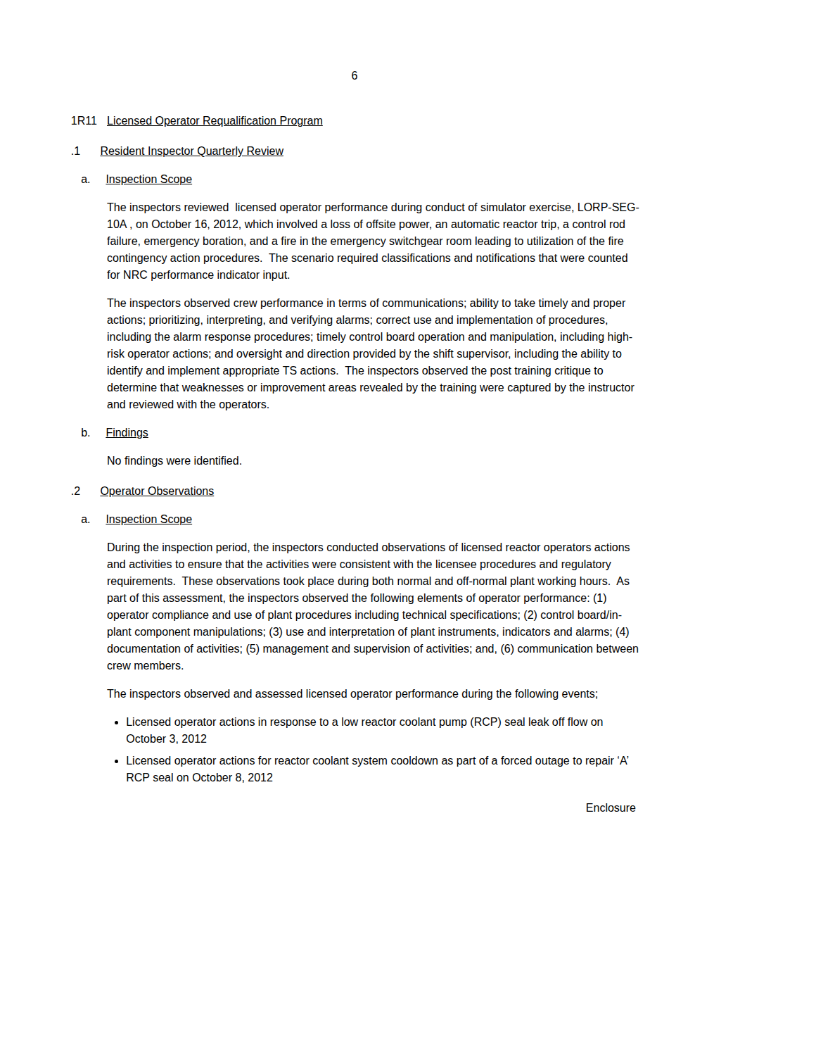6
1R11 Licensed Operator Requalification Program
.1 Resident Inspector Quarterly Review
a. Inspection Scope
The inspectors reviewed licensed operator performance during conduct of simulator exercise, LORP-SEG-10A , on October 16, 2012, which involved a loss of offsite power, an automatic reactor trip, a control rod failure, emergency boration, and a fire in the emergency switchgear room leading to utilization of the fire contingency action procedures. The scenario required classifications and notifications that were counted for NRC performance indicator input.
The inspectors observed crew performance in terms of communications; ability to take timely and proper actions; prioritizing, interpreting, and verifying alarms; correct use and implementation of procedures, including the alarm response procedures; timely control board operation and manipulation, including high-risk operator actions; and oversight and direction provided by the shift supervisor, including the ability to identify and implement appropriate TS actions. The inspectors observed the post training critique to determine that weaknesses or improvement areas revealed by the training were captured by the instructor and reviewed with the operators.
b. Findings
No findings were identified.
.2 Operator Observations
a. Inspection Scope
During the inspection period, the inspectors conducted observations of licensed reactor operators actions and activities to ensure that the activities were consistent with the licensee procedures and regulatory requirements. These observations took place during both normal and off-normal plant working hours. As part of this assessment, the inspectors observed the following elements of operator performance: (1) operator compliance and use of plant procedures including technical specifications; (2) control board/in-plant component manipulations; (3) use and interpretation of plant instruments, indicators and alarms; (4) documentation of activities; (5) management and supervision of activities; and, (6) communication between crew members.
The inspectors observed and assessed licensed operator performance during the following events;
Licensed operator actions in response to a low reactor coolant pump (RCP) seal leak off flow on October 3, 2012
Licensed operator actions for reactor coolant system cooldown as part of a forced outage to repair ‘A’ RCP seal on October 8, 2012
Enclosure